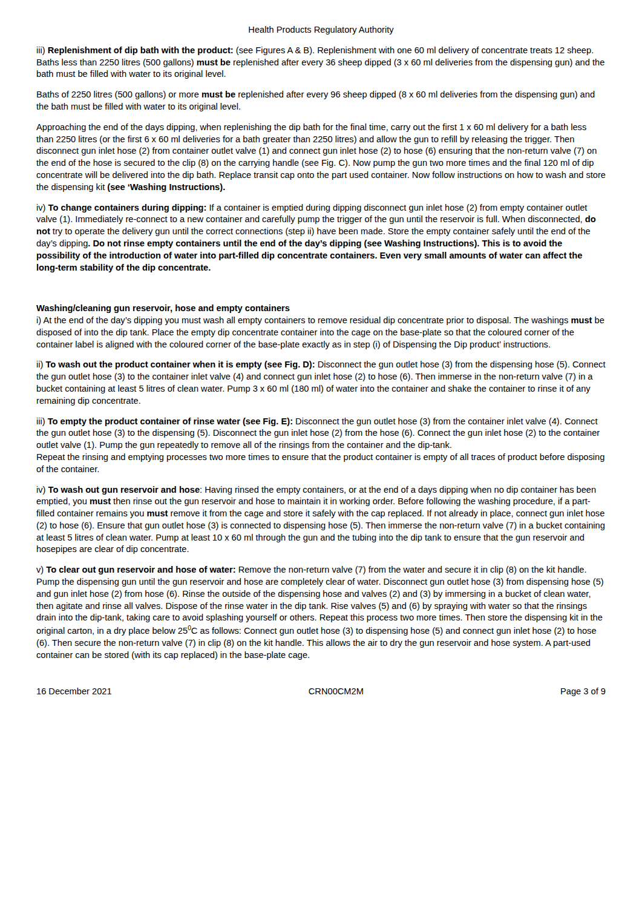Health Products Regulatory Authority
iii) Replenishment of dip bath with the product: (see Figures A & B). Replenishment with one 60 ml delivery of concentrate treats 12 sheep. Baths less than 2250 litres (500 gallons) must be replenished after every 36 sheep dipped (3 x 60 ml deliveries from the dispensing gun) and the bath must be filled with water to its original level.
Baths of 2250 litres (500 gallons) or more must be replenished after every 96 sheep dipped (8 x 60 ml deliveries from the dispensing gun) and the bath must be filled with water to its original level.
Approaching the end of the days dipping, when replenishing the dip bath for the final time, carry out the first 1 x 60 ml delivery for a bath less than 2250 litres (or the first 6 x 60 ml deliveries for a bath greater than 2250 litres) and allow the gun to refill by releasing the trigger. Then disconnect gun inlet hose (2) from container outlet valve (1) and connect gun inlet hose (2) to hose (6) ensuring that the non-return valve (7) on the end of the hose is secured to the clip (8) on the carrying handle (see Fig. C). Now pump the gun two more times and the final 120 ml of dip concentrate will be delivered into the dip bath. Replace transit cap onto the part used container. Now follow instructions on how to wash and store the dispensing kit (see ‘Washing Instructions).
iv) To change containers during dipping: If a container is emptied during dipping disconnect gun inlet hose (2) from empty container outlet valve (1). Immediately re-connect to a new container and carefully pump the trigger of the gun until the reservoir is full. When disconnected, do not try to operate the delivery gun until the correct connections (step ii) have been made. Store the empty container safely until the end of the day’s dipping. Do not rinse empty containers until the end of the day’s dipping (see Washing Instructions). This is to avoid the possibility of the introduction of water into part-filled dip concentrate containers. Even very small amounts of water can affect the long-term stability of the dip concentrate.
Washing/cleaning gun reservoir, hose and empty containers
i) At the end of the day’s dipping you must wash all empty containers to remove residual dip concentrate prior to disposal. The washings must be disposed of into the dip tank. Place the empty dip concentrate container into the cage on the base-plate so that the coloured corner of the container label is aligned with the coloured corner of the base-plate exactly as in step (i) of Dispensing the Dip product’ instructions.
ii) To wash out the product container when it is empty (see Fig. D): Disconnect the gun outlet hose (3) from the dispensing hose (5). Connect the gun outlet hose (3) to the container inlet valve (4) and connect gun inlet hose (2) to hose (6). Then immerse in the non-return valve (7) in a bucket containing at least 5 litres of clean water. Pump 3 x 60 ml (180 ml) of water into the container and shake the container to rinse it of any remaining dip concentrate.
iii) To empty the product container of rinse water (see Fig. E): Disconnect the gun outlet hose (3) from the container inlet valve (4). Connect the gun outlet hose (3) to the dispensing (5). Disconnect the gun inlet hose (2) from the hose (6). Connect the gun inlet hose (2) to the container outlet valve (1). Pump the gun repeatedly to remove all of the rinsings from the container and the dip-tank.
Repeat the rinsing and emptying processes two more times to ensure that the product container is empty of all traces of product before disposing of the container.
iv) To wash out gun reservoir and hose: Having rinsed the empty containers, or at the end of a days dipping when no dip container has been emptied, you must then rinse out the gun reservoir and hose to maintain it in working order. Before following the washing procedure, if a part-filled container remains you must remove it from the cage and store it safely with the cap replaced. If not already in place, connect gun inlet hose (2) to hose (6). Ensure that gun outlet hose (3) is connected to dispensing hose (5). Then immerse the non-return valve (7) in a bucket containing at least 5 litres of clean water. Pump at least 10 x 60 ml through the gun and the tubing into the dip tank to ensure that the gun reservoir and hosepipes are clear of dip concentrate.
v) To clear out gun reservoir and hose of water: Remove the non-return valve (7) from the water and secure it in clip (8) on the kit handle. Pump the dispensing gun until the gun reservoir and hose are completely clear of water. Disconnect gun outlet hose (3) from dispensing hose (5) and gun inlet hose (2) from hose (6). Rinse the outside of the dispensing hose and valves (2) and (3) by immersing in a bucket of clean water, then agitate and rinse all valves. Dispose of the rinse water in the dip tank. Rise valves (5) and (6) by spraying with water so that the rinsings drain into the dip-tank, taking care to avoid splashing yourself or others. Repeat this process two more times. Then store the dispensing kit in the original carton, in a dry place below 250C as follows: Connect gun outlet hose (3) to dispensing hose (5) and connect gun inlet hose (2) to hose (6). Then secure the non-return valve (7) in clip (8) on the kit handle. This allows the air to dry the gun reservoir and hose system. A part-used container can be stored (with its cap replaced) in the base-plate cage.
16 December 2021 CRN00CM2M Page 3 of 9